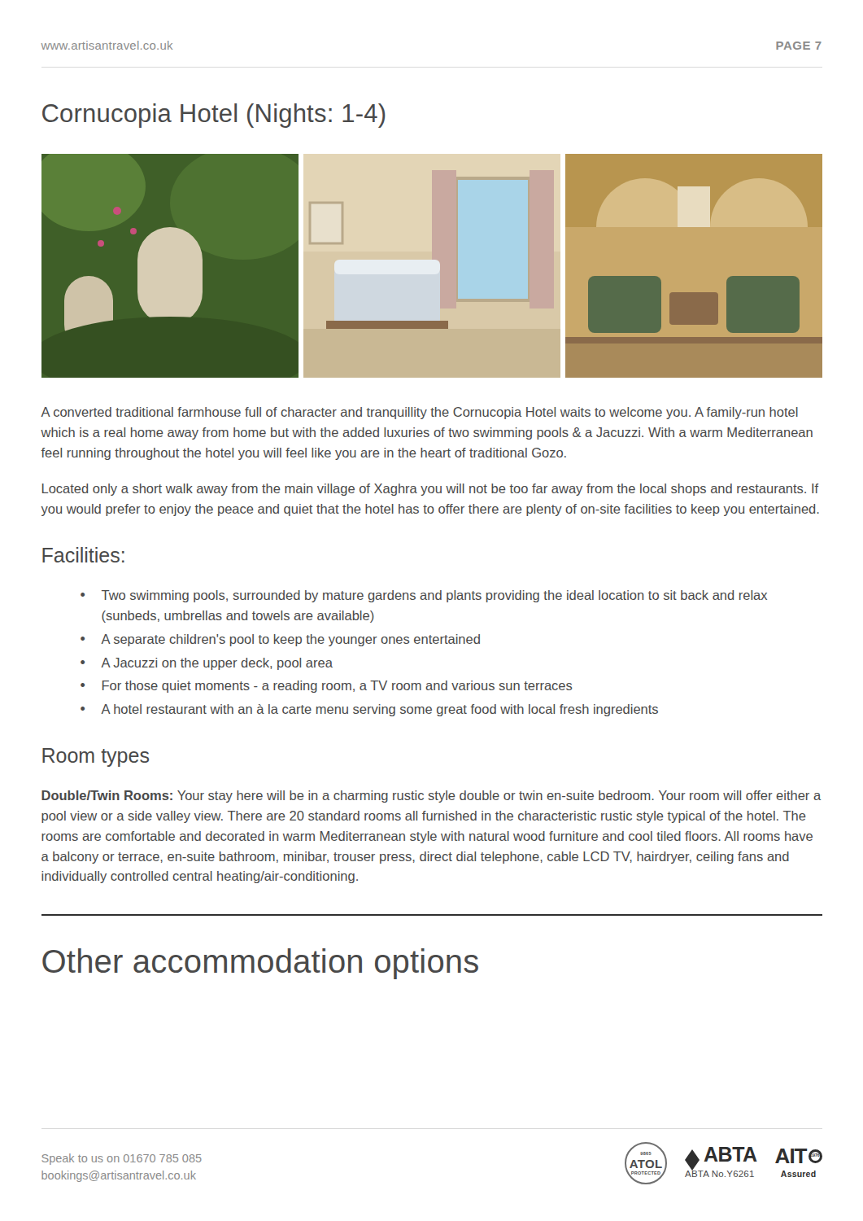www.artisantravel.co.uk PAGE 7
Cornucopia Hotel (Nights: 1-4)
A converted traditional farmhouse full of character and tranquillity the Cornucopia Hotel waits to welcome you. A family-run hotel which is a real home away from home but with the added luxuries of two swimming pools & a Jacuzzi. With a warm Mediterranean feel running throughout the hotel you will feel like you are in the heart of traditional Gozo.
Located only a short walk away from the main village of Xaghra you will not be too far away from the local shops and restaurants. If you would prefer to enjoy the peace and quiet that the hotel has to offer there are plenty of on-site facilities to keep you entertained.
Facilities:
Two swimming pools, surrounded by mature gardens and plants providing the ideal location to sit back and relax (sunbeds, umbrellas and towels are available)
A separate children's pool to keep the younger ones entertained
A Jacuzzi on the upper deck, pool area
For those quiet moments - a reading room, a TV room and various sun terraces
A hotel restaurant with an à la carte menu serving some great food with local fresh ingredients
Room types
Double/Twin Rooms: Your stay here will be in a charming rustic style double or twin en-suite bedroom. Your room will offer either a pool view or a side valley view. There are 20 standard rooms all furnished in the characteristic rustic style typical of the hotel. The rooms are comfortable and decorated in warm Mediterranean style with natural wood furniture and cool tiled floors. All rooms have a balcony or terrace, en-suite bathroom, minibar, trouser press, direct dial telephone, cable LCD TV, hairdryer, ceiling fans and individually controlled central heating/air-conditioning.
Other accommodation options
Speak to us on 01670 785 085
bookings@artisantravel.co.uk
9865 ATOL PROTECTED
ABTA
ABTA No.Y6261
AIT 1976
Assured